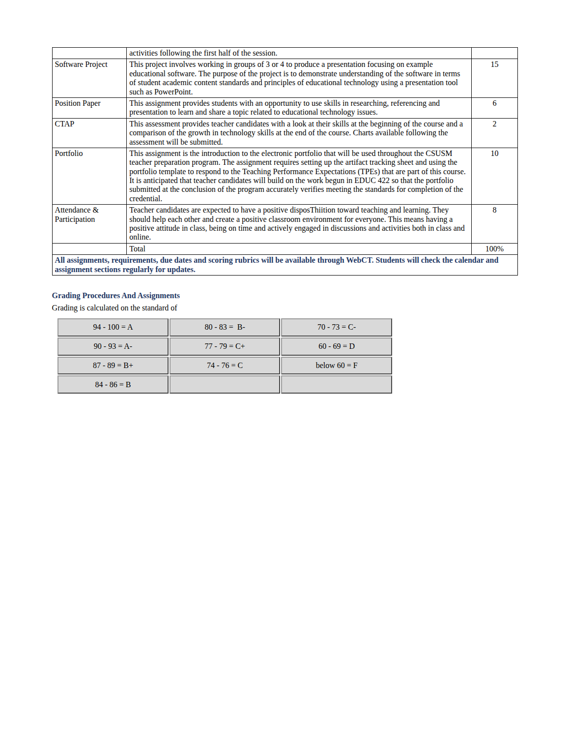| | activities following the first half of the session. | |
| Software Project | This project involves working in groups of 3 or 4 to produce a presentation focusing on example educational software. The purpose of the project is to demonstrate understanding of the software in terms of student academic content standards and principles of educational technology using a presentation tool such as PowerPoint. | 15 |
| Position Paper | This assignment provides students with an opportunity to use skills in researching, referencing and presentation to learn and share a topic related to educational technology issues. | 6 |
| CTAP | This assessment provides teacher candidates with a look at their skills at the beginning of the course and a comparison of the growth in technology skills at the end of the course. Charts available following the assessment will be submitted. | 2 |
| Portfolio | This assignment is the introduction to the electronic portfolio that will be used throughout the CSUSM teacher preparation program. The assignment requires setting up the artifact tracking sheet and using the portfolio template to respond to the Teaching Performance Expectations (TPEs) that are part of this course. It is anticipated that teacher candidates will build on the work begun in EDUC 422 so that the portfolio submitted at the conclusion of the program accurately verifies meeting the standards for completion of the credential. | 10 |
| Attendance & Participation | Teacher candidates are expected to have a positive disposThiition toward teaching and learning. They should help each other and create a positive classroom environment for everyone. This means having a positive attitude in class, being on time and actively engaged in discussions and activities both in class and online. | 8 |
| | Total | 100% |
| All assignments, requirements, due dates and scoring rubrics will be available through WebCT. Students will check the calendar and assignment sections regularly for updates. |
Grading Procedures And Assignments
Grading is calculated on the standard of
| 94 - 100 = A | 80 - 83 = B- | 70 - 73 = C- |
| 90 - 93 = A- | 77 - 79 = C+ | 60 - 69 = D |
| 87 - 89 = B+ | 74 - 76 = C | below 60 = F |
| 84 - 86 = B | | |